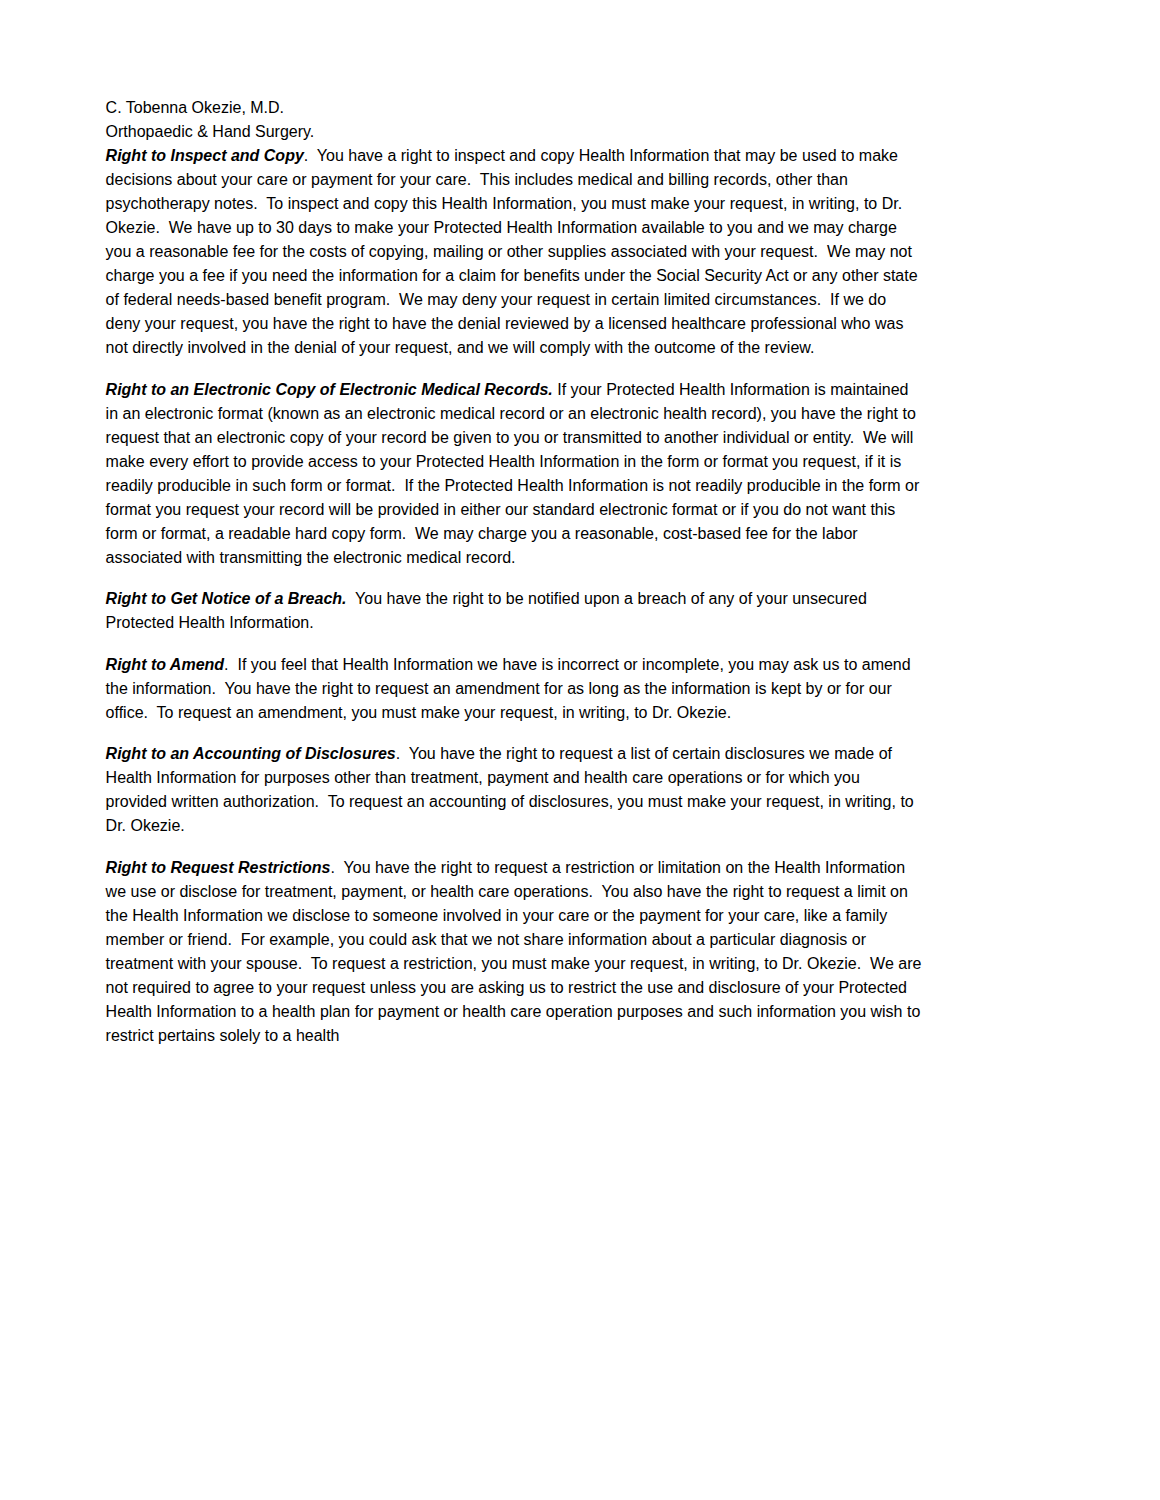C. Tobenna Okezie, M.D.
Orthopaedic & Hand Surgery.
Right to Inspect and Copy. You have a right to inspect and copy Health Information that may be used to make decisions about your care or payment for your care. This includes medical and billing records, other than psychotherapy notes. To inspect and copy this Health Information, you must make your request, in writing, to Dr. Okezie. We have up to 30 days to make your Protected Health Information available to you and we may charge you a reasonable fee for the costs of copying, mailing or other supplies associated with your request. We may not charge you a fee if you need the information for a claim for benefits under the Social Security Act or any other state of federal needs-based benefit program. We may deny your request in certain limited circumstances. If we do deny your request, you have the right to have the denial reviewed by a licensed healthcare professional who was not directly involved in the denial of your request, and we will comply with the outcome of the review.
Right to an Electronic Copy of Electronic Medical Records. If your Protected Health Information is maintained in an electronic format (known as an electronic medical record or an electronic health record), you have the right to request that an electronic copy of your record be given to you or transmitted to another individual or entity. We will make every effort to provide access to your Protected Health Information in the form or format you request, if it is readily producible in such form or format. If the Protected Health Information is not readily producible in the form or format you request your record will be provided in either our standard electronic format or if you do not want this form or format, a readable hard copy form. We may charge you a reasonable, cost-based fee for the labor associated with transmitting the electronic medical record.
Right to Get Notice of a Breach. You have the right to be notified upon a breach of any of your unsecured Protected Health Information.
Right to Amend. If you feel that Health Information we have is incorrect or incomplete, you may ask us to amend the information. You have the right to request an amendment for as long as the information is kept by or for our office. To request an amendment, you must make your request, in writing, to Dr. Okezie.
Right to an Accounting of Disclosures. You have the right to request a list of certain disclosures we made of Health Information for purposes other than treatment, payment and health care operations or for which you provided written authorization. To request an accounting of disclosures, you must make your request, in writing, to Dr. Okezie.
Right to Request Restrictions. You have the right to request a restriction or limitation on the Health Information we use or disclose for treatment, payment, or health care operations. You also have the right to request a limit on the Health Information we disclose to someone involved in your care or the payment for your care, like a family member or friend. For example, you could ask that we not share information about a particular diagnosis or treatment with your spouse. To request a restriction, you must make your request, in writing, to Dr. Okezie. We are not required to agree to your request unless you are asking us to restrict the use and disclosure of your Protected Health Information to a health plan for payment or health care operation purposes and such information you wish to restrict pertains solely to a health